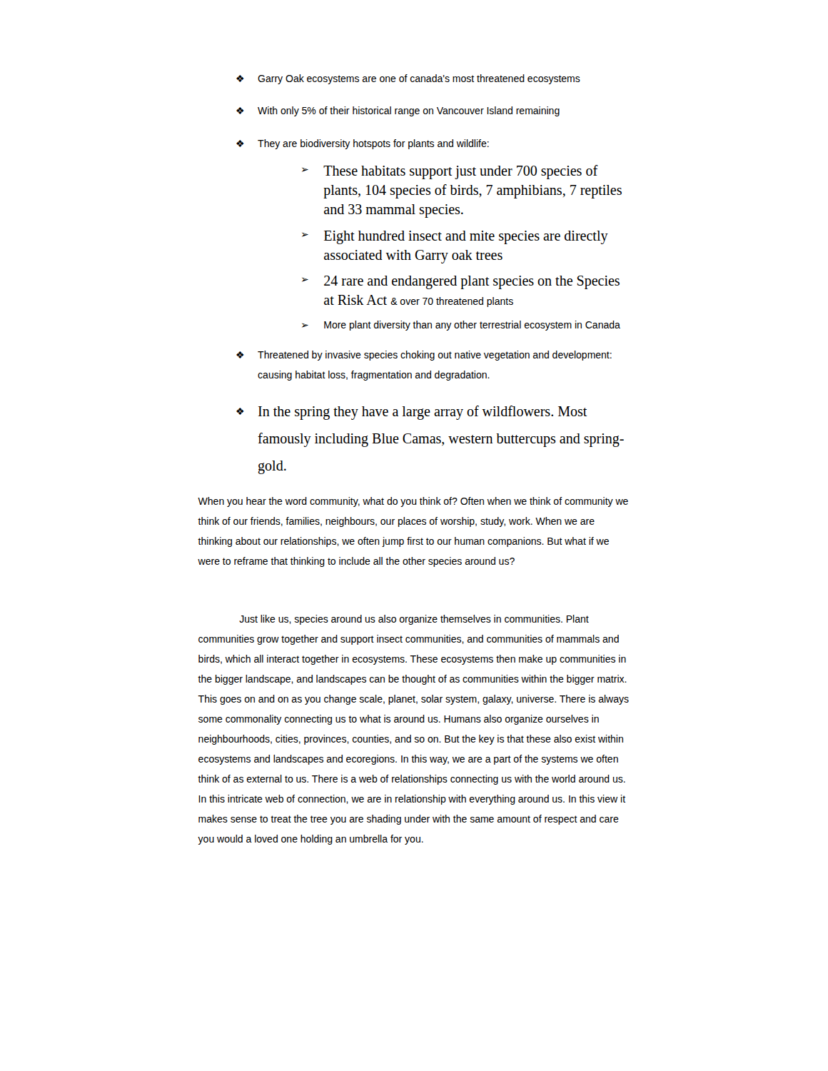Garry Oak ecosystems are one of canada's most threatened ecosystems
With only 5% of their historical range on Vancouver Island remaining
They are biodiversity hotspots for plants and wildlife:
These habitats support just under 700 species of plants, 104 species of birds, 7 amphibians, 7 reptiles and 33 mammal species.
Eight hundred insect and mite species are directly associated with Garry oak trees
24 rare and endangered plant species on the Species at Risk Act & over 70 threatened plants
More plant diversity than any other terrestrial ecosystem in Canada
Threatened by invasive species choking out native vegetation and development: causing habitat loss, fragmentation and degradation.
In the spring they have a large array of wildflowers. Most famously including Blue Camas, western buttercups and spring-gold.
When you hear the word community, what do you think of? Often when we think of community we think of our friends, families, neighbours, our places of worship, study, work. When we are thinking about our relationships, we often jump first to our human companions. But what if we were to reframe that thinking to include all the other species around us?
Just like us, species around us also organize themselves in communities. Plant communities grow together and support insect communities, and communities of mammals and birds, which all interact together in ecosystems. These ecosystems then make up communities in the bigger landscape, and landscapes can be thought of as communities within the bigger matrix. This goes on and on as you change scale, planet, solar system, galaxy, universe. There is always some commonality connecting us to what is around us. Humans also organize ourselves in neighbourhoods, cities, provinces, counties, and so on. But the key is that these also exist within ecosystems and landscapes and ecoregions. In this way, we are a part of the systems we often think of as external to us. There is a web of relationships connecting us with the world around us. In this intricate web of connection, we are in relationship with everything around us. In this view it makes sense to treat the tree you are shading under with the same amount of respect and care you would a loved one holding an umbrella for you.